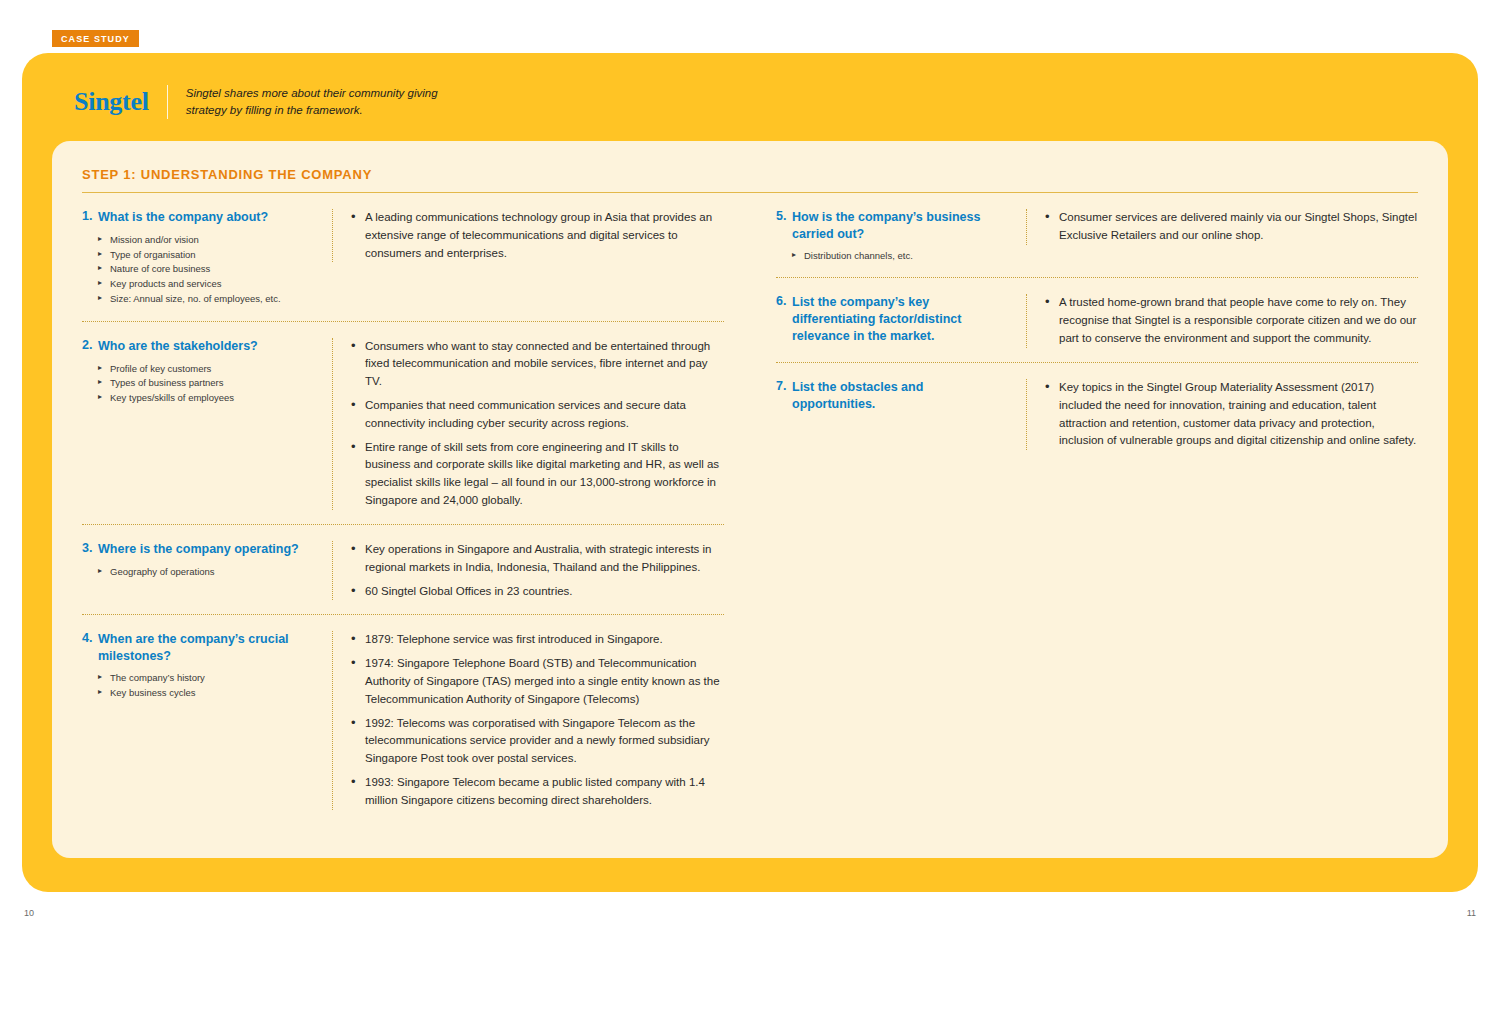CASE STUDY
Singtel
Singtel shares more about their community giving strategy by filling in the framework.
STEP 1: UNDERSTANDING THE COMPANY
1. What is the company about?
Mission and/or vision
Type of organisation
Nature of core business
Key products and services
Size: Annual size, no. of employees, etc.
A leading communications technology group in Asia that provides an extensive range of telecommunications and digital services to consumers and enterprises.
2. Who are the stakeholders?
Profile of key customers
Types of business partners
Key types/skills of employees
Consumers who want to stay connected and be entertained through fixed telecommunication and mobile services, fibre internet and pay TV.
Companies that need communication services and secure data connectivity including cyber security across regions.
Entire range of skill sets from core engineering and IT skills to business and corporate skills like digital marketing and HR, as well as specialist skills like legal – all found in our 13,000-strong workforce in Singapore and 24,000 globally.
3. Where is the company operating?
Geography of operations
Key operations in Singapore and Australia, with strategic interests in regional markets in India, Indonesia, Thailand and the Philippines.
60 Singtel Global Offices in 23 countries.
4. When are the company’s crucial milestones?
The company’s history
Key business cycles
1879: Telephone service was first introduced in Singapore.
1974: Singapore Telephone Board (STB) and Telecommunication Authority of Singapore (TAS) merged into a single entity known as the Telecommunication Authority of Singapore (Telecoms)
1992: Telecoms was corporatised with Singapore Telecom as the telecommunications service provider and a newly formed subsidiary Singapore Post took over postal services.
1993: Singapore Telecom became a public listed company with 1.4 million Singapore citizens becoming direct shareholders.
5. How is the company’s business carried out?
Distribution channels, etc.
Consumer services are delivered mainly via our Singtel Shops, Singtel Exclusive Retailers and our online shop.
6. List the company’s key differentiating factor/distinct relevance in the market.
A trusted home-grown brand that people have come to rely on. They recognise that Singtel is a responsible corporate citizen and we do our part to conserve the environment and support the community.
7. List the obstacles and opportunities.
Key topics in the Singtel Group Materiality Assessment (2017) included the need for innovation, training and education, talent attraction and retention, customer data privacy and protection, inclusion of vulnerable groups and digital citizenship and online safety.
10
11